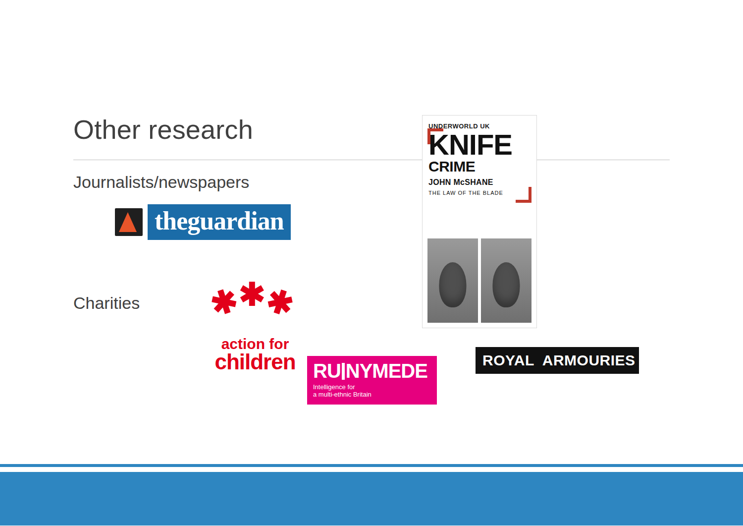Other research
Journalists/newspapers
Charities
theguardian
✱✱✱
action for children
RU NYMEDE
Intelligence for
a multi-ethnic Britain
ROYAL ARMOURIES
UNDERWORLD UK
KNIFE
CRIME
JOHN McSHANE
THE LAW OF THE BLADE